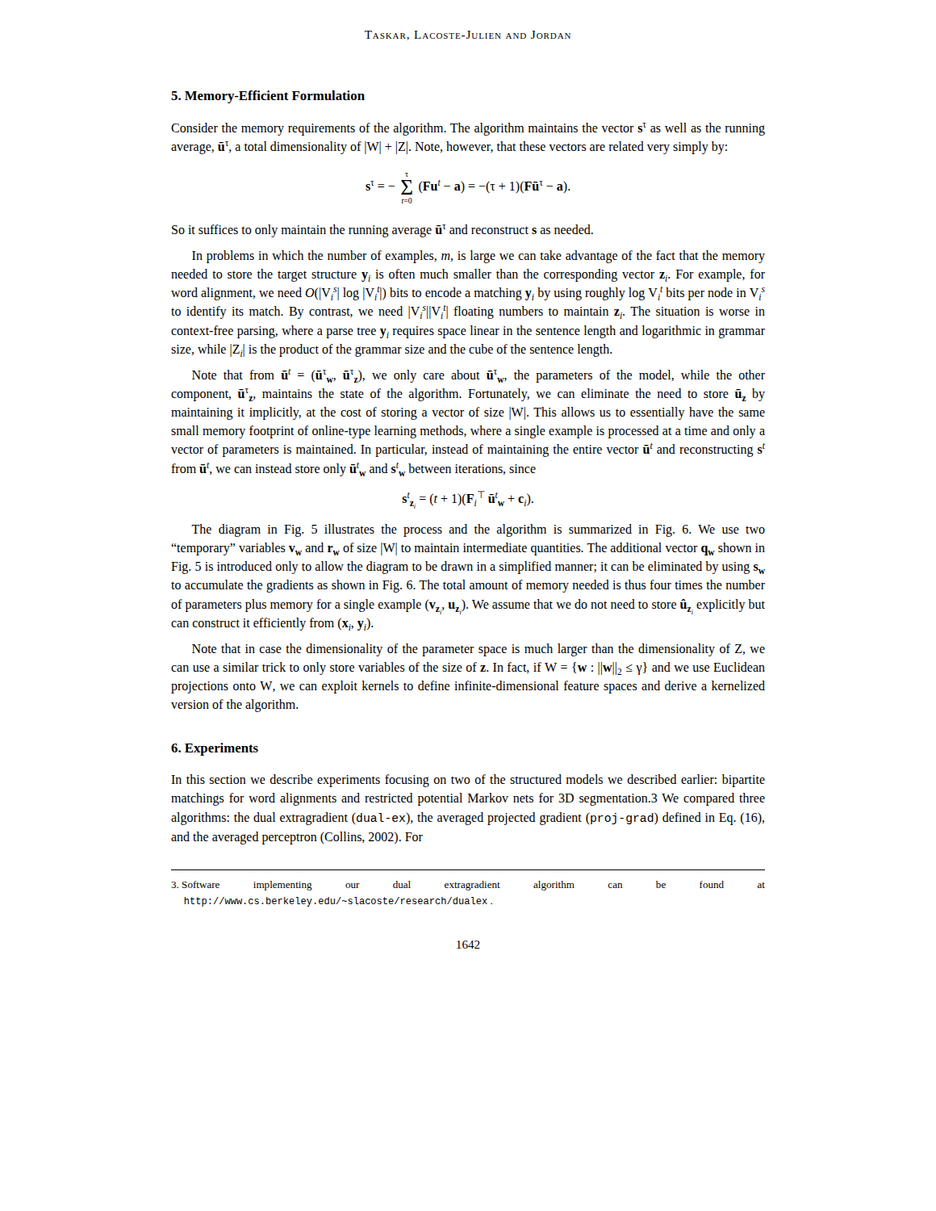Taskar, Lacoste-Julien and Jordan
5. Memory-Efficient Formulation
Consider the memory requirements of the algorithm. The algorithm maintains the vector sτ as well as the running average, ūτ, a total dimensionality of |W| + |Z|. Note, however, that these vectors are related very simply by:
sτ = − τ Σ t=0 (Fut − a) = −(τ + 1)(Fūτ − a).
So it suffices to only maintain the running average ūτ and reconstruct s as needed.
In problems in which the number of examples, m, is large we can take advantage of the fact that the memory needed to store the target structure yi is often much smaller than the corresponding vector zi. For example, for word alignment, we need O(|Vis| log |Vit|) bits to encode a matching yi by using roughly log Vit bits per node in Vis to identify its match. By contrast, we need |Vis||Vit| floating numbers to maintain zi. The situation is worse in context-free parsing, where a parse tree yi requires space linear in the sentence length and logarithmic in grammar size, while |Zi| is the product of the grammar size and the cube of the sentence length.
Note that from ūt = (ūτw, ūτz), we only care about ūτw, the parameters of the model, while the other component, ūτz, maintains the state of the algorithm. Fortunately, we can eliminate the need to store ūz by maintaining it implicitly, at the cost of storing a vector of size |W|. This allows us to essentially have the same small memory footprint of online-type learning methods, where a single example is processed at a time and only a vector of parameters is maintained. In particular, instead of maintaining the entire vector ūt and reconstructing st from ūt, we can instead store only ūtw and stw between iterations, since
stzi = (t + 1)(Fi⊤ ūtw + ci).
The diagram in Fig. 5 illustrates the process and the algorithm is summarized in Fig. 6. We use two “temporary” variables vw and rw of size |W| to maintain intermediate quantities. The additional vector qw shown in Fig. 5 is introduced only to allow the diagram to be drawn in a simplified manner; it can be eliminated by using sw to accumulate the gradients as shown in Fig. 6. The total amount of memory needed is thus four times the number of parameters plus memory for a single example (vzi, uzi). We assume that we do not need to store ûzi explicitly but can construct it efficiently from (xi, yi).
Note that in case the dimensionality of the parameter space is much larger than the dimensionality of Z, we can use a similar trick to only store variables of the size of z. In fact, if W = {w : ||w||2 ≤ γ} and we use Euclidean projections onto W, we can exploit kernels to define infinite-dimensional feature spaces and derive a kernelized version of the algorithm.
6. Experiments
In this section we describe experiments focusing on two of the structured models we described earlier: bipartite matchings for word alignments and restricted potential Markov nets for 3D segmentation.3 We compared three algorithms: the dual extragradient (dual-ex), the averaged projected gradient (proj-grad) defined in Eq. (16), and the averaged perceptron (Collins, 2002). For
3. Software implementing our dual extragradient algorithm can be found at
http://www.cs.berkeley.edu/~slacoste/research/dualex .
1642